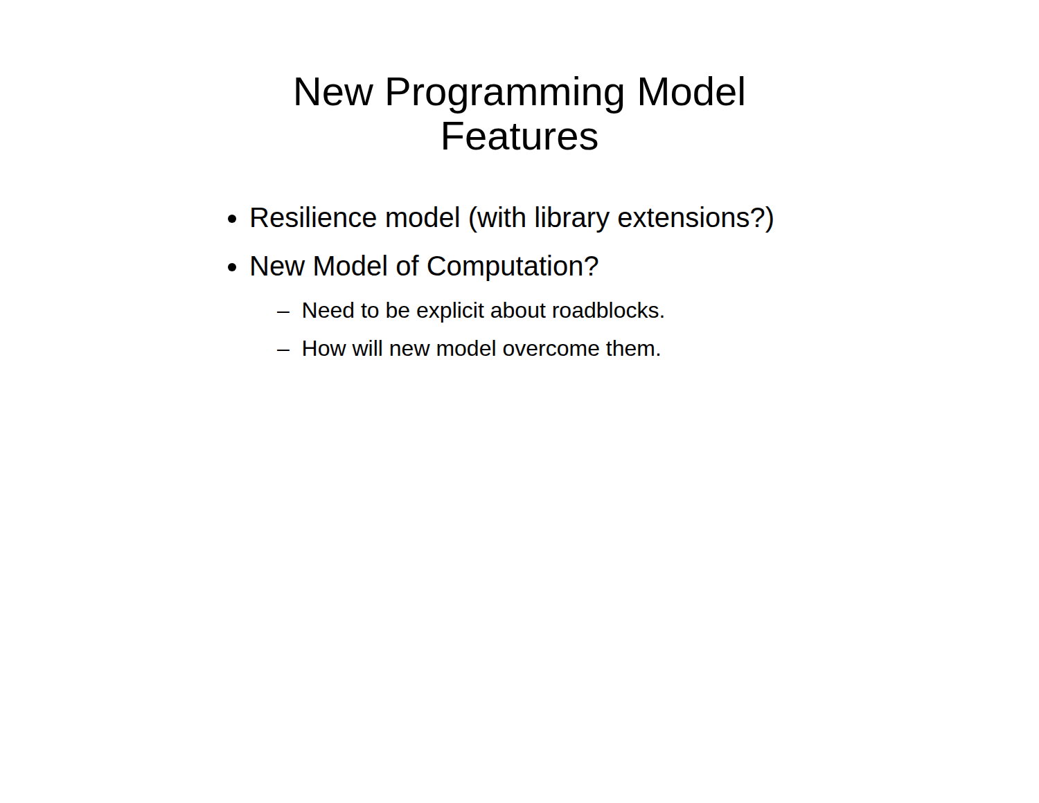New Programming Model Features
Resilience model (with library extensions?)
New Model of Computation?
Need to be explicit about roadblocks.
How will new model overcome them.